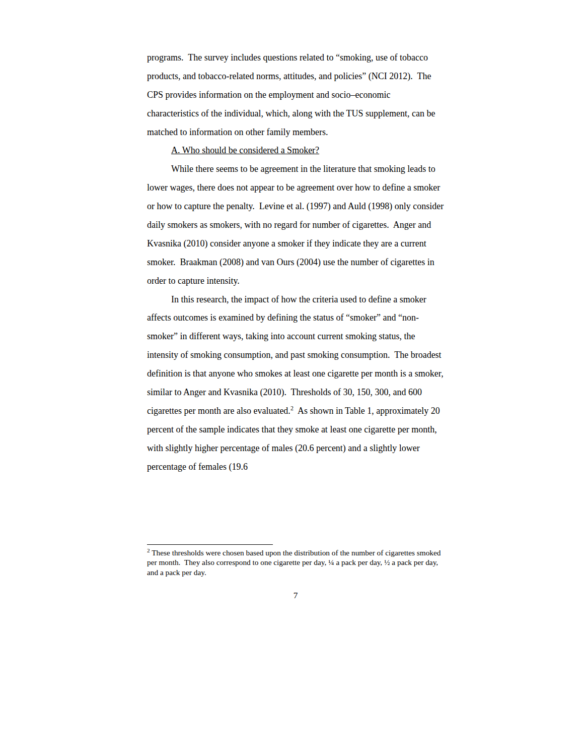programs. The survey includes questions related to “smoking, use of tobacco products, and tobacco-related norms, attitudes, and policies” (NCI 2012). The CPS provides information on the employment and socio–economic characteristics of the individual, which, along with the TUS supplement, can be matched to information on other family members.
A. Who should be considered a Smoker?
While there seems to be agreement in the literature that smoking leads to lower wages, there does not appear to be agreement over how to define a smoker or how to capture the penalty. Levine et al. (1997) and Auld (1998) only consider daily smokers as smokers, with no regard for number of cigarettes. Anger and Kvasnika (2010) consider anyone a smoker if they indicate they are a current smoker. Braakman (2008) and van Ours (2004) use the number of cigarettes in order to capture intensity.
In this research, the impact of how the criteria used to define a smoker affects outcomes is examined by defining the status of “smoker” and “non-smoker” in different ways, taking into account current smoking status, the intensity of smoking consumption, and past smoking consumption. The broadest definition is that anyone who smokes at least one cigarette per month is a smoker, similar to Anger and Kvasnika (2010). Thresholds of 30, 150, 300, and 600 cigarettes per month are also evaluated.2 As shown in Table 1, approximately 20 percent of the sample indicates that they smoke at least one cigarette per month, with slightly higher percentage of males (20.6 percent) and a slightly lower percentage of females (19.6
2 These thresholds were chosen based upon the distribution of the number of cigarettes smoked per month. They also correspond to one cigarette per day, ¼ a pack per day, ½ a pack per day, and a pack per day.
7